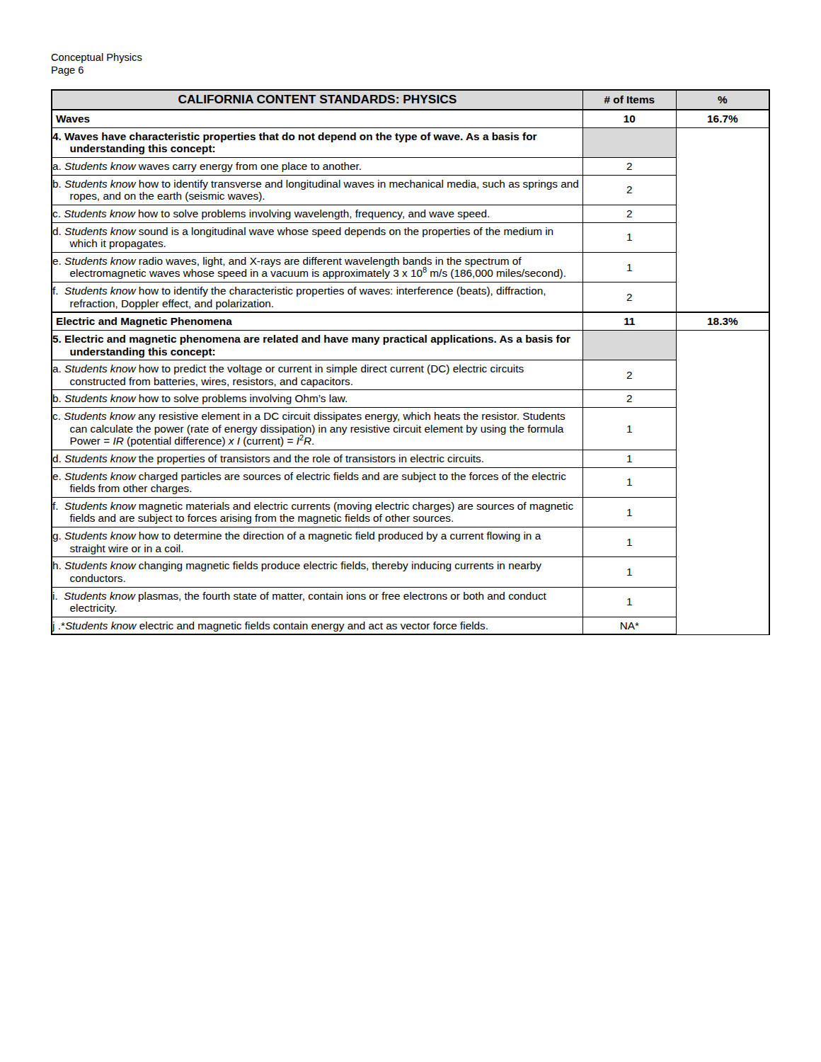Conceptual Physics
Page 6
| CALIFORNIA CONTENT STANDARDS: PHYSICS | # of Items | % |
| --- | --- | --- |
| Waves | 10 | 16.7% |
| 4. Waves have characteristic properties that do not depend on the type of wave. As a basis for understanding this concept: | | |
| a. Students know waves carry energy from one place to another. | 2 |
| b. Students know how to identify transverse and longitudinal waves in mechanical media, such as springs and ropes, and on the earth (seismic waves). | 2 |
| c. Students know how to solve problems involving wavelength, frequency, and wave speed. | 2 |
| d. Students know sound is a longitudinal wave whose speed depends on the properties of the medium in which it propagates. | 1 |
| e. Students know radio waves, light, and X-rays are different wavelength bands in the spectrum of electromagnetic waves whose speed in a vacuum is approximately 3 x 10 8 m/s (186,000 miles/second). | 1 |
| f. Students know how to identify the characteristic properties of waves: interference (beats), diffraction, refraction, Doppler effect, and polarization. | 2 |
| Electric and Magnetic Phenomena | 11 | 18.3% |
| 5. Electric and magnetic phenomena are related and have many practical applications. As a basis for understanding this concept: | | |
| a. Students know how to predict the voltage or current in simple direct current (DC) electric circuits constructed from batteries, wires, resistors, and capacitors. | 2 |
| b. Students know how to solve problems involving Ohm’s law. | 2 |
| c. Students know any resistive element in a DC circuit dissipates energy, which heats the resistor. Students can calculate the power (rate of energy dissipation) in any resistive circuit element by using the formula Power = IR (potential difference) x I (current) = I 2 R . | 1 |
| d. Students know the properties of transistors and the role of transistors in electric circuits. | 1 |
| e. Students know charged particles are sources of electric fields and are subject to the forces of the electric fields from other charges. | 1 |
| f. Students know magnetic materials and electric currents (moving electric charges) are sources of magnetic fields and are subject to forces arising from the magnetic fields of other sources. | 1 |
| g. Students know how to determine the direction of a magnetic field produced by a current flowing in a straight wire or in a coil. | 1 |
| h. Students know changing magnetic fields produce electric fields, thereby inducing currents in nearby conductors. | 1 |
| i. Students know plasmas, the fourth state of matter, contain ions or free electrons or both and conduct electricity. | 1 |
| j .* Students know electric and magnetic fields contain energy and act as vector force fields. | NA* |